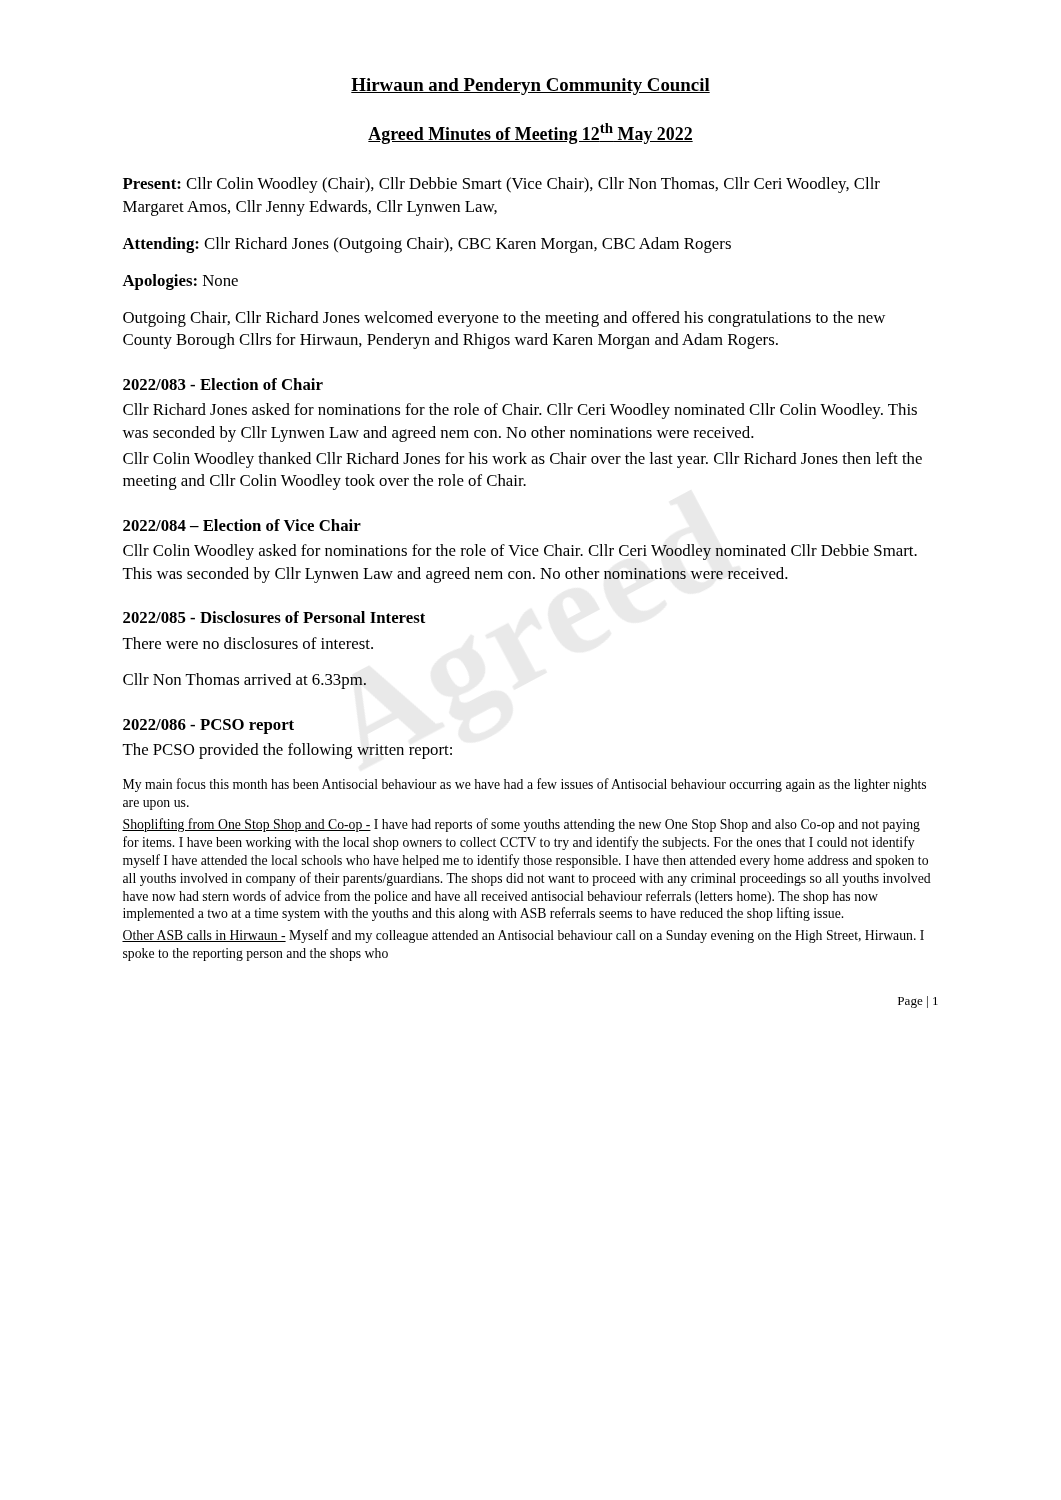Agreed
Hirwaun and Penderyn Community Council
Agreed Minutes of Meeting 12th May 2022
Present: Cllr Colin Woodley (Chair), Cllr Debbie Smart (Vice Chair), Cllr Non Thomas, Cllr Ceri Woodley, Cllr Margaret Amos, Cllr Jenny Edwards, Cllr Lynwen Law,
Attending: Cllr Richard Jones (Outgoing Chair), CBC Karen Morgan, CBC Adam Rogers
Apologies: None
Outgoing Chair, Cllr Richard Jones welcomed everyone to the meeting and offered his congratulations to the new County Borough Cllrs for Hirwaun, Penderyn and Rhigos ward Karen Morgan and Adam Rogers.
2022/083 - Election of Chair
Cllr Richard Jones asked for nominations for the role of Chair. Cllr Ceri Woodley nominated Cllr Colin Woodley. This was seconded by Cllr Lynwen Law and agreed nem con. No other nominations were received.
Cllr Colin Woodley thanked Cllr Richard Jones for his work as Chair over the last year. Cllr Richard Jones then left the meeting and Cllr Colin Woodley took over the role of Chair.
2022/084 – Election of Vice Chair
Cllr Colin Woodley asked for nominations for the role of Vice Chair. Cllr Ceri Woodley nominated Cllr Debbie Smart. This was seconded by Cllr Lynwen Law and agreed nem con. No other nominations were received.
2022/085 - Disclosures of Personal Interest
There were no disclosures of interest.
Cllr Non Thomas arrived at 6.33pm.
2022/086 - PCSO report
The PCSO provided the following written report:
My main focus this month has been Antisocial behaviour as we have had a few issues of Antisocial behaviour occurring again as the lighter nights are upon us.
Shoplifting from One Stop Shop and Co-op - I have had reports of some youths attending the new One Stop Shop and also Co-op and not paying for items. I have been working with the local shop owners to collect CCTV to try and identify the subjects. For the ones that I could not identify myself I have attended the local schools who have helped me to identify those responsible. I have then attended every home address and spoken to all youths involved in company of their parents/guardians. The shops did not want to proceed with any criminal proceedings so all youths involved have now had stern words of advice from the police and have all received antisocial behaviour referrals (letters home). The shop has now implemented a two at a time system with the youths and this along with ASB referrals seems to have reduced the shop lifting issue.
Other ASB calls in Hirwaun - Myself and my colleague attended an Antisocial behaviour call on a Sunday evening on the High Street, Hirwaun. I spoke to the reporting person and the shops who
Page | 1